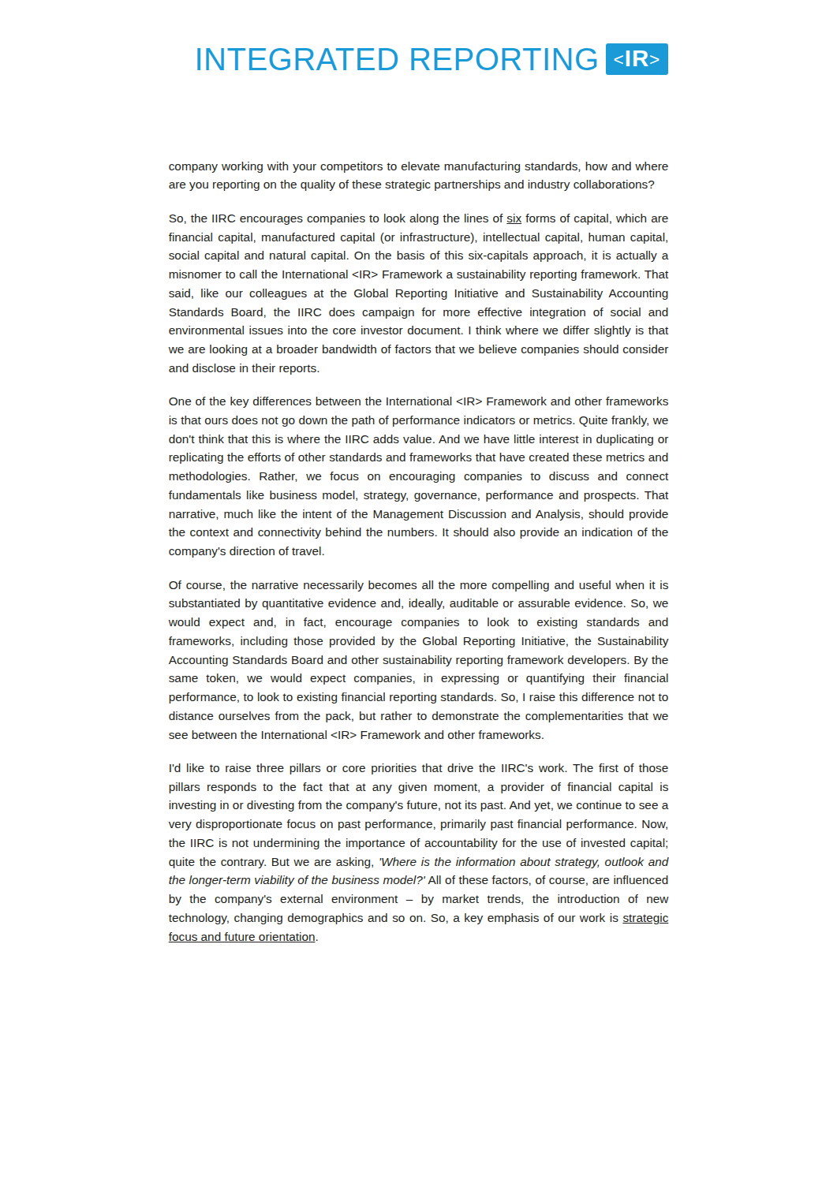INTEGRATED REPORTING<IR>
company working with your competitors to elevate manufacturing standards, how and where are you reporting on the quality of these strategic partnerships and industry collaborations?
So, the IIRC encourages companies to look along the lines of six forms of capital, which are financial capital, manufactured capital (or infrastructure), intellectual capital, human capital, social capital and natural capital. On the basis of this six-capitals approach, it is actually a misnomer to call the International <IR> Framework a sustainability reporting framework. That said, like our colleagues at the Global Reporting Initiative and Sustainability Accounting Standards Board, the IIRC does campaign for more effective integration of social and environmental issues into the core investor document. I think where we differ slightly is that we are looking at a broader bandwidth of factors that we believe companies should consider and disclose in their reports.
One of the key differences between the International <IR> Framework and other frameworks is that ours does not go down the path of performance indicators or metrics. Quite frankly, we don't think that this is where the IIRC adds value. And we have little interest in duplicating or replicating the efforts of other standards and frameworks that have created these metrics and methodologies. Rather, we focus on encouraging companies to discuss and connect fundamentals like business model, strategy, governance, performance and prospects. That narrative, much like the intent of the Management Discussion and Analysis, should provide the context and connectivity behind the numbers. It should also provide an indication of the company's direction of travel.
Of course, the narrative necessarily becomes all the more compelling and useful when it is substantiated by quantitative evidence and, ideally, auditable or assurable evidence. So, we would expect and, in fact, encourage companies to look to existing standards and frameworks, including those provided by the Global Reporting Initiative, the Sustainability Accounting Standards Board and other sustainability reporting framework developers. By the same token, we would expect companies, in expressing or quantifying their financial performance, to look to existing financial reporting standards. So, I raise this difference not to distance ourselves from the pack, but rather to demonstrate the complementarities that we see between the International <IR> Framework and other frameworks.
I'd like to raise three pillars or core priorities that drive the IIRC's work. The first of those pillars responds to the fact that at any given moment, a provider of financial capital is investing in or divesting from the company's future, not its past. And yet, we continue to see a very disproportionate focus on past performance, primarily past financial performance. Now, the IIRC is not undermining the importance of accountability for the use of invested capital; quite the contrary. But we are asking, 'Where is the information about strategy, outlook and the longer-term viability of the business model?' All of these factors, of course, are influenced by the company's external environment – by market trends, the introduction of new technology, changing demographics and so on. So, a key emphasis of our work is strategic focus and future orientation.